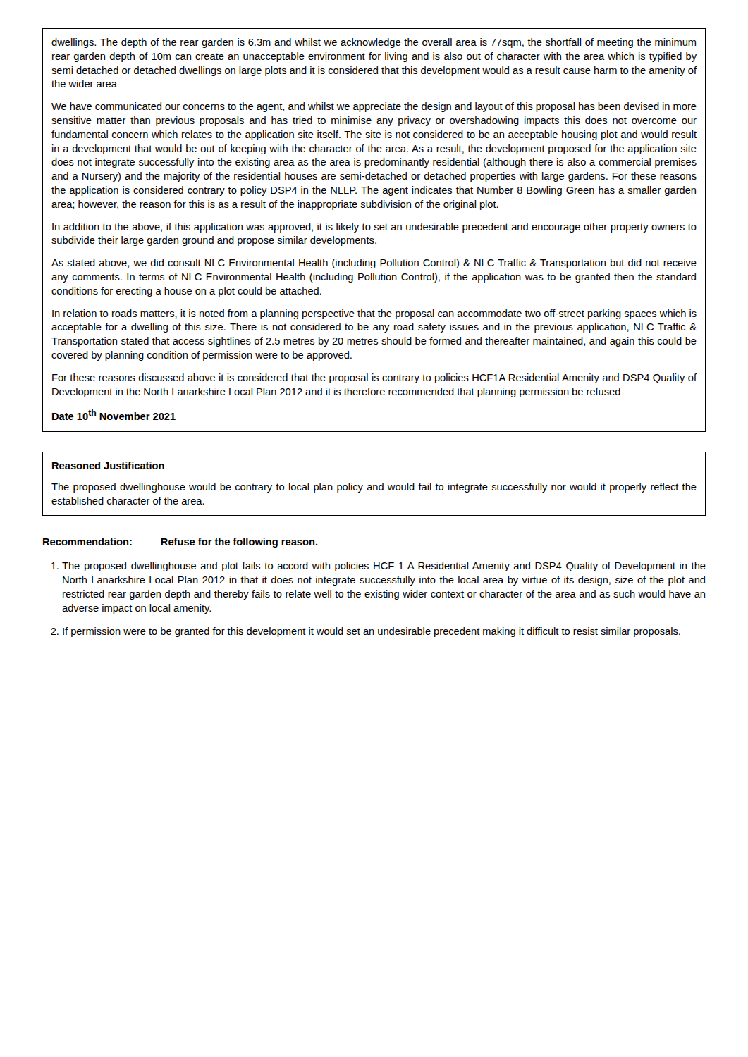dwellings. The depth of the rear garden is 6.3m and whilst we acknowledge the overall area is 77sqm, the shortfall of meeting the minimum rear garden depth of 10m can create an unacceptable environment for living and is also out of character with the area which is typified by semi detached or detached dwellings on large plots and it is considered that this development would as a result cause harm to the amenity of the wider area
We have communicated our concerns to the agent, and whilst we appreciate the design and layout of this proposal has been devised in more sensitive matter than previous proposals and has tried to minimise any privacy or overshadowing impacts this does not overcome our fundamental concern which relates to the application site itself. The site is not considered to be an acceptable housing plot and would result in a development that would be out of keeping with the character of the area. As a result, the development proposed for the application site does not integrate successfully into the existing area as the area is predominantly residential (although there is also a commercial premises and a Nursery) and the majority of the residential houses are semi-detached or detached properties with large gardens. For these reasons the application is considered contrary to policy DSP4 in the NLLP. The agent indicates that Number 8 Bowling Green has a smaller garden area; however, the reason for this is as a result of the inappropriate subdivision of the original plot.
In addition to the above, if this application was approved, it is likely to set an undesirable precedent and encourage other property owners to subdivide their large garden ground and propose similar developments.
As stated above, we did consult NLC Environmental Health (including Pollution Control) & NLC Traffic & Transportation but did not receive any comments. In terms of NLC Environmental Health (including Pollution Control), if the application was to be granted then the standard conditions for erecting a house on a plot could be attached.
In relation to roads matters, it is noted from a planning perspective that the proposal can accommodate two off-street parking spaces which is acceptable for a dwelling of this size. There is not considered to be any road safety issues and in the previous application, NLC Traffic & Transportation stated that access sightlines of 2.5 metres by 20 metres should be formed and thereafter maintained, and again this could be covered by planning condition of permission were to be approved.
For these reasons discussed above it is considered that the proposal is contrary to policies HCF1A Residential Amenity and DSP4 Quality of Development in the North Lanarkshire Local Plan 2012 and it is therefore recommended that planning permission be refused
Date 10th November 2021
Reasoned Justification
The proposed dwellinghouse would be contrary to local plan policy and would fail to integrate successfully nor would it properly reflect the established character of the area.
Recommendation: Refuse for the following reason.
The proposed dwellinghouse and plot fails to accord with policies HCF 1 A Residential Amenity and DSP4 Quality of Development in the North Lanarkshire Local Plan 2012 in that it does not integrate successfully into the local area by virtue of its design, size of the plot and restricted rear garden depth and thereby fails to relate well to the existing wider context or character of the area and as such would have an adverse impact on local amenity.
If permission were to be granted for this development it would set an undesirable precedent making it difficult to resist similar proposals.